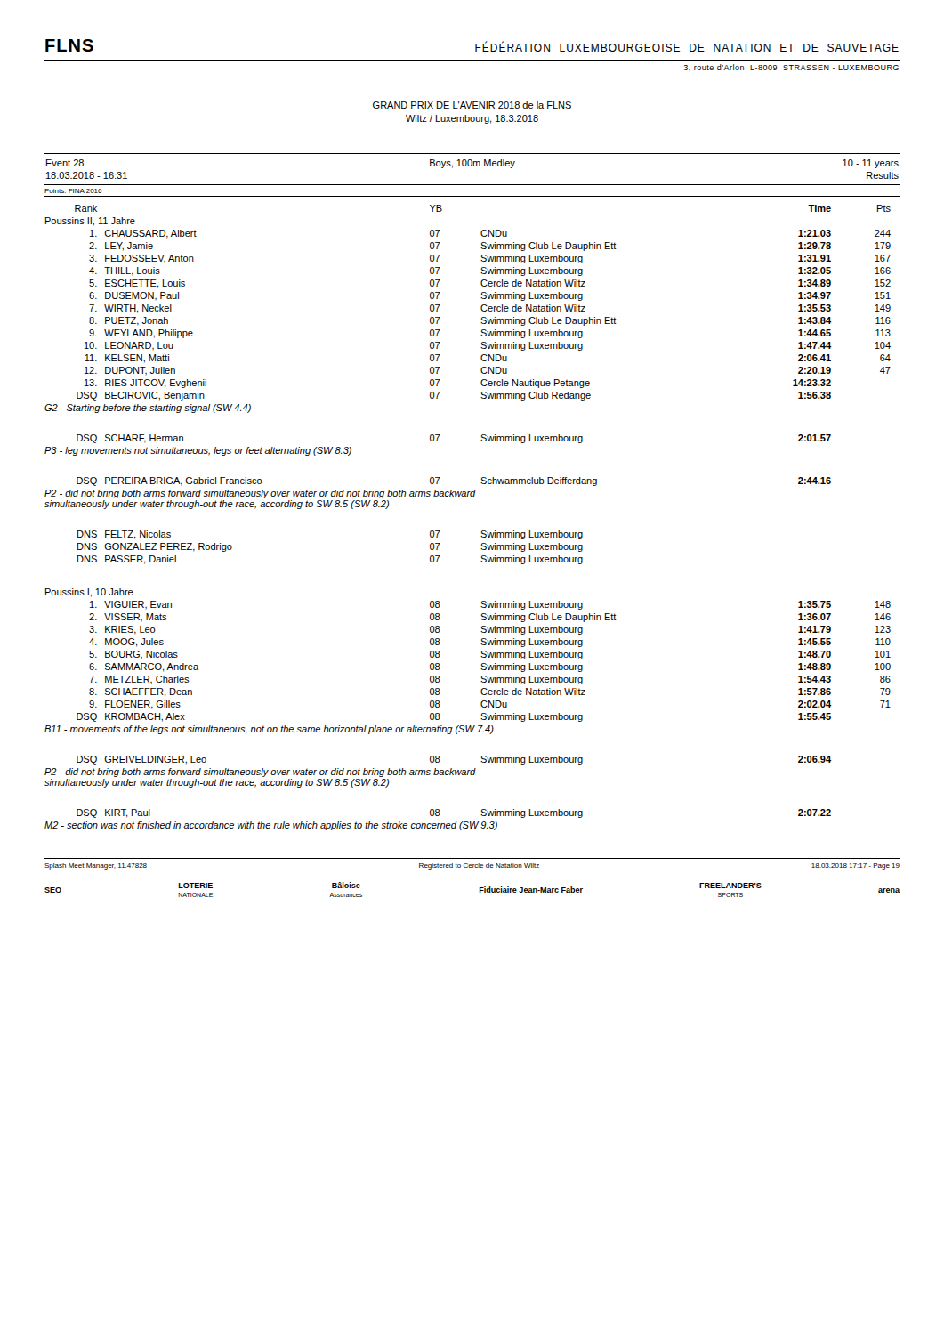FLNS
FÉDÉRATION LUXEMBOURGEOISE DE NATATION ET DE SAUVETAGE
3, route d'Arlon L-8009 STRASSEN - LUXEMBOURG
GRAND PRIX DE L'AVENIR 2018 de la FLNS
Wiltz / Luxembourg, 18.3.2018
| Event 28 | Boys, 100m Medley | 10 - 11 years |
| 18.03.2018 - 16:31 | | Results |
Points: FINA 2016
| Rank | | YB | | Time | Pts |
| Poussins II, 11 Jahre |
| 1. | CHAUSSARD, Albert | 07 | CNDu | 1:21.03 | 244 |
| 2. | LEY, Jamie | 07 | Swimming Club Le Dauphin Ett | 1:29.78 | 179 |
| 3. | FEDOSSEEV, Anton | 07 | Swimming Luxembourg | 1:31.91 | 167 |
| 4. | THILL, Louis | 07 | Swimming Luxembourg | 1:32.05 | 166 |
| 5. | ESCHETTE, Louis | 07 | Cercle de Natation Wiltz | 1:34.89 | 152 |
| 6. | DUSEMON, Paul | 07 | Swimming Luxembourg | 1:34.97 | 151 |
| 7. | WIRTH, Neckel | 07 | Cercle de Natation Wiltz | 1:35.53 | 149 |
| 8. | PUETZ, Jonah | 07 | Swimming Club Le Dauphin Ett | 1:43.84 | 116 |
| 9. | WEYLAND, Philippe | 07 | Swimming Luxembourg | 1:44.65 | 113 |
| 10. | LEONARD, Lou | 07 | Swimming Luxembourg | 1:47.44 | 104 |
| 11. | KELSEN, Matti | 07 | CNDu | 2:06.41 | 64 |
| 12. | DUPONT, Julien | 07 | CNDu | 2:20.19 | 47 |
| 13. | RIES JITCOV, Evghenii | 07 | Cercle Nautique Petange | 14:23.32 | |
| DSQ | BECIROVIC, Benjamin | 07 | Swimming Club Redange | 1:56.38 | |
| G2 - Starting before the starting signal (SW 4.4) |
| DSQ | SCHARF, Herman | 07 | Swimming Luxembourg | 2:01.57 | |
| P3 - leg movements not simultaneous, legs or feet alternating (SW 8.3) |
| DSQ | PEREIRA BRIGA, Gabriel Francisco | 07 | Schwammclub Deifferdang | 2:44.16 | |
| P2 - did not bring both arms forward simultaneously over water or did not bring both arms backward simultaneously under water through-out the race, according to SW 8.5 (SW 8.2) |
| DNS | FELTZ, Nicolas | 07 | Swimming Luxembourg | | |
| DNS | GONZALEZ PEREZ, Rodrigo | 07 | Swimming Luxembourg | | |
| DNS | PASSER, Daniel | 07 | Swimming Luxembourg | | |
| Poussins I, 10 Jahre |
| 1. | VIGUIER, Evan | 08 | Swimming Luxembourg | 1:35.75 | 148 |
| 2. | VISSER, Mats | 08 | Swimming Club Le Dauphin Ett | 1:36.07 | 146 |
| 3. | KRIES, Leo | 08 | Swimming Luxembourg | 1:41.79 | 123 |
| 4. | MOOG, Jules | 08 | Swimming Luxembourg | 1:45.55 | 110 |
| 5. | BOURG, Nicolas | 08 | Swimming Luxembourg | 1:48.70 | 101 |
| 6. | SAMMARCO, Andrea | 08 | Swimming Luxembourg | 1:48.89 | 100 |
| 7. | METZLER, Charles | 08 | Swimming Luxembourg | 1:54.43 | 86 |
| 8. | SCHAEFFER, Dean | 08 | Cercle de Natation Wiltz | 1:57.86 | 79 |
| 9. | FLOENER, Gilles | 08 | CNDu | 2:02.04 | 71 |
| DSQ | KROMBACH, Alex | 08 | Swimming Luxembourg | 1:55.45 | |
| B11 - movements of the legs not simultaneous, not on the same horizontal plane or alternating (SW 7.4) |
| DSQ | GREIVELDINGER, Leo | 08 | Swimming Luxembourg | 2:06.94 | |
| P2 - did not bring both arms forward simultaneously over water or did not bring both arms backward simultaneously under water through-out the race, according to SW 8.5 (SW 8.2) |
| DSQ | KIRT, Paul | 08 | Swimming Luxembourg | 2:07.22 | |
| M2 - section was not finished in accordance with the rule which applies to the stroke concerned (SW 9.3) |
Splash Meet Manager, 11.47828
Registered to Cercle de Natation Wiltz
18.03.2018 17:17 - Page 19
SEO
LOTERIE
NATIONALE
Bâloise
Assurances
Fiduciaire Jean-Marc Faber
FREELANDER'S
SPORTS
arena